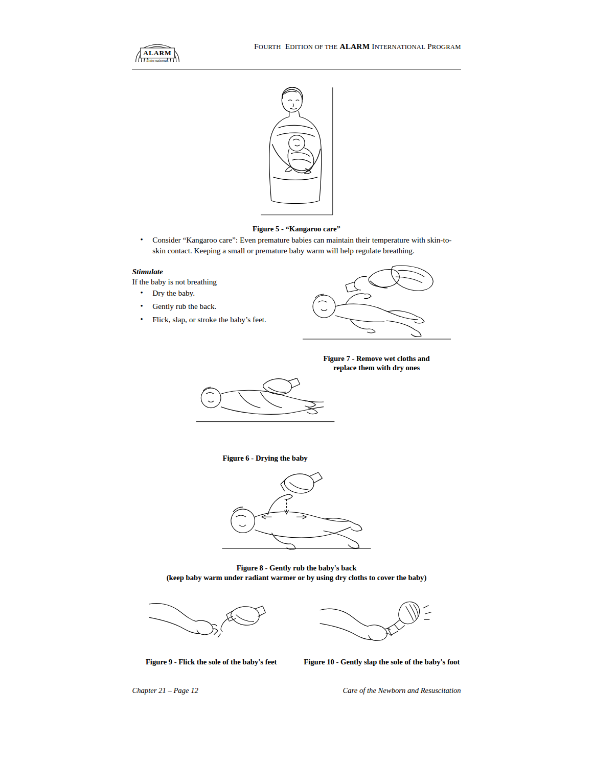ALARM International
FOURTH EDITION OF THE ALARM INTERNATIONAL PROGRAM
Figure 5 - “Kangaroo care”
Consider “Kangaroo care”: Even premature babies can maintain their temperature with skin-to-skin contact. Keeping a small or premature baby warm will help regulate breathing.
Figure 7 - Remove wet cloths and
replace them with dry ones
Stimulate
If the baby is not breathing
Dry the baby.
Gently rub the back.
Flick, slap, or stroke the baby’s feet.
Figure 6 - Drying the baby
Figure 8 - Gently rub the baby's back
(keep baby warm under radiant warmer or by using dry cloths to cover the baby)
Figure 9 - Flick the sole of the baby's feet
Figure 10 - Gently slap the sole of the baby's foot
Chapter 21 – Page 12 Care of the Newborn and Resuscitation